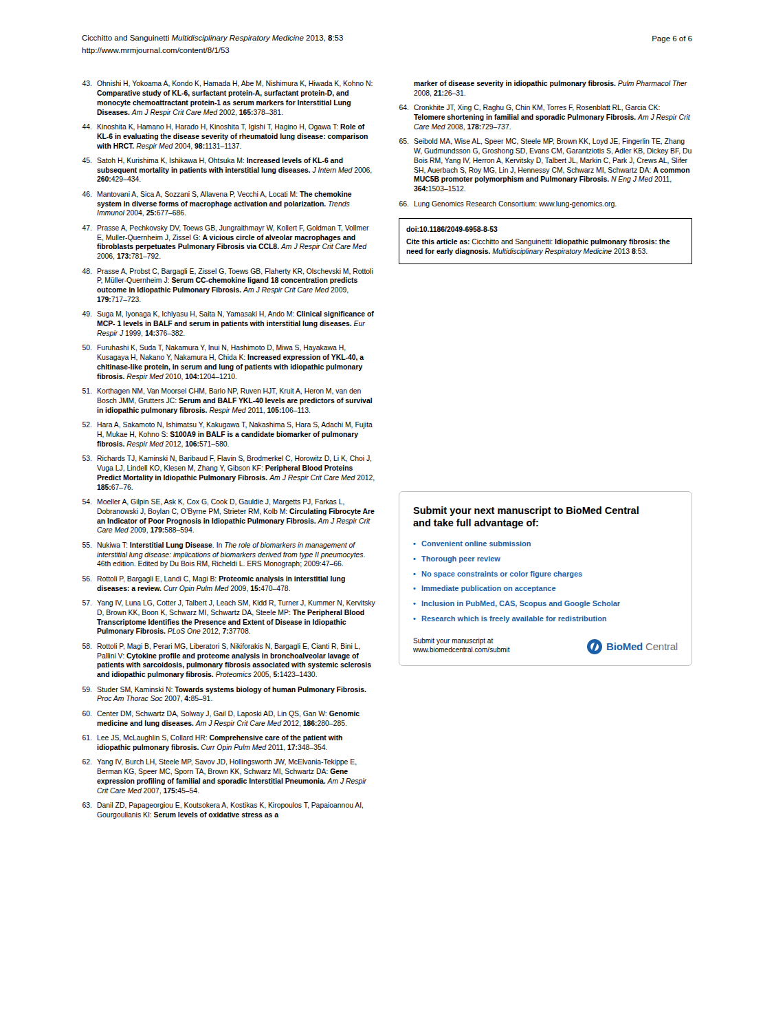Cicchitto and Sanguinetti Multidisciplinary Respiratory Medicine 2013, 8:53
http://www.mrmjournal.com/content/8/1/53
Page 6 of 6
43. Ohnishi H, Yokoama A, Kondo K, Hamada H, Abe M, Nishimura K, Hiwada K, Kohno N: Comparative study of KL-6, surfactant protein-A, surfactant protein-D, and monocyte chemoattractant protein-1 as serum markers for Interstitial Lung Diseases. Am J Respir Crit Care Med 2002, 165: 378–381.
44. Kinoshita K, Hamano H, Harado H, Kinoshita T, Igishi T, Hagino H, Ogawa T: Role of KL-6 in evaluating the disease severity of rheumatoid lung disease: comparison with HRCT. Respir Med 2004, 98: 1131–1137.
45. Satoh H, Kurishima K, Ishikawa H, Ohtsuka M: Increased levels of KL-6 and subsequent mortality in patients with interstitial lung diseases. J Intern Med 2006, 260: 429–434.
46. Mantovani A, Sica A, Sozzani S, Allavena P, Vecchi A, Locati M: The chemokine system in diverse forms of macrophage activation and polarization. Trends Immunol 2004, 25: 677–686.
47. Prasse A, Pechkovsky DV, Toews GB, Jungraithmayr W, Kollert F, Goldman T, Vollmer E, Muller-Quernheim J, Zissel G: A vicious circle of alveolar macrophages and fibroblasts perpetuates Pulmonary Fibrosis via CCL8. Am J Respir Crit Care Med 2006, 173: 781–792.
48. Prasse A, Probst C, Bargagli E, Zissel G, Toews GB, Flaherty KR, Olschevski M, Rottoli P, Müller-Quernheim J: Serum CC-chemokine ligand 18 concentration predicts outcome in Idiopathic Pulmonary Fibrosis. Am J Respir Crit Care Med 2009, 179: 717–723.
49. Suga M, Iyonaga K, Ichiyasu H, Saita N, Yamasaki H, Ando M: Clinical significance of MCP- 1 levels in BALF and serum in patients with interstitial lung diseases. Eur Respir J 1999, 14: 376–382.
50. Furuhashi K, Suda T, Nakamura Y, Inui N, Hashimoto D, Miwa S, Hayakawa H, Kusagaya H, Nakano Y, Nakamura H, Chida K: Increased expression of YKL-40, a chitinase-like protein, in serum and lung of patients with idiopathic pulmonary fibrosis. Respir Med 2010, 104: 1204–1210.
51. Korthagen NM, Van Moorsel CHM, Barlo NP, Ruven HJT, Kruit A, Heron M, van den Bosch JMM, Grutters JC: Serum and BALF YKL-40 levels are predictors of survival in idiopathic pulmonary fibrosis. Respir Med 2011, 105: 106–113.
52. Hara A, Sakamoto N, Ishimatsu Y, Kakugawa T, Nakashima S, Hara S, Adachi M, Fujita H, Mukae H, Kohno S: S100A9 in BALF is a candidate biomarker of pulmonary fibrosis. Respir Med 2012, 106: 571–580.
53. Richards TJ, Kaminski N, Baribaud F, Flavin S, Brodmerkel C, Horowitz D, Li K, Choi J, Vuga LJ, Lindell KO, Klesen M, Zhang Y, Gibson KF: Peripheral Blood Proteins Predict Mortality in Idiopathic Pulmonary Fibrosis. Am J Respir Crit Care Med 2012, 185: 67–76.
54. Moeller A, Gilpin SE, Ask K, Cox G, Cook D, Gauldie J, Margetts PJ, Farkas L, Dobranowski J, Boylan C, O’Byrne PM, Strieter RM, Kolb M: Circulating Fibrocyte Are an Indicator of Poor Prognosis in Idiopathic Pulmonary Fibrosis. Am J Respir Crit Care Med 2009, 179: 588–594.
55. Nukiwa T: Interstitial Lung Disease. In The role of biomarkers in management of interstitial lung disease: implications of biomarkers derived from type II pneumocytes. 46th edition. Edited by Du Bois RM, Richeldi L. ERS Monograph; 2009:47–66.
56. Rottoli P, Bargagli E, Landi C, Magi B: Proteomic analysis in interstitial lung diseases: a review. Curr Opin Pulm Med 2009, 15: 470–478.
57. Yang IV, Luna LG, Cotter J, Talbert J, Leach SM, Kidd R, Turner J, Kummer N, Kervitsky D, Brown KK, Boon K, Schwarz MI, Schwartz DA, Steele MP: The Peripheral Blood Transcriptome Identifies the Presence and Extent of Disease in Idiopathic Pulmonary Fibrosis. PLoS One 2012, 7: 37708.
58. Rottoli P, Magi B, Perari MG, Liberatori S, Nikiforakis N, Bargagli E, Cianti R, Bini L, Pallini V: Cytokine profile and proteome analysis in bronchoalveolar lavage of patients with sarcoidosis, pulmonary fibrosis associated with systemic sclerosis and idiopathic pulmonary fibrosis. Proteomics 2005, 5: 1423–1430.
59. Studer SM, Kaminski N: Towards systems biology of human Pulmonary Fibrosis. Proc Am Thorac Soc 2007, 4: 85–91.
60. Center DM, Schwartz DA, Solway J, Gail D, Laposki AD, Lin QS, Gan W: Genomic medicine and lung diseases. Am J Respir Crit Care Med 2012, 186: 280–285.
61. Lee JS, McLaughlin S, Collard HR: Comprehensive care of the patient with idiopathic pulmonary fibrosis. Curr Opin Pulm Med 2011, 17: 348–354.
62. Yang IV, Burch LH, Steele MP, Savov JD, Hollingsworth JW, McElvania-Tekippe E, Berman KG, Speer MC, Sporn TA, Brown KK, Schwarz MI, Schwartz DA: Gene expression profiling of familial and sporadic Interstitial Pneumonia. Am J Respir Crit Care Med 2007, 175: 45–54.
63. Danil ZD, Papageorgiou E, Koutsokera A, Kostikas K, Kiropoulos T, Papaioannou AI, Gourgoulianis KI: Serum levels of oxidative stress as a
marker of disease severity in idiopathic pulmonary fibrosis. Pulm Pharmacol Ther 2008, 21: 26–31.
64. Cronkhite JT, Xing C, Raghu G, Chin KM, Torres F, Rosenblatt RL, Garcia CK: Telomere shortening in familial and sporadic Pulmonary Fibrosis. Am J Respir Crit Care Med 2008, 178: 729–737.
65. Seibold MA, Wise AL, Speer MC, Steele MP, Brown KK, Loyd JE, Fingerlin TE, Zhang W, Gudmundsson G, Groshong SD, Evans CM, Garantziotis S, Adler KB, Dickey BF, Du Bois RM, Yang IV, Herron A, Kervitsky D, Talbert JL, Markin C, Park J, Crews AL, Slifer SH, Auerbach S, Roy MG, Lin J, Hennessy CM, Schwarz MI, Schwartz DA: A common MUC5B promoter polymorphism and Pulmonary Fibrosis. N Eng J Med 2011, 364: 1503–1512.
66. Lung Genomics Research Consortium: www.lung-genomics.org.
doi:10.1186/2049-6958-8-53
Cite this article as: Cicchitto and Sanguinetti: Idiopathic pulmonary fibrosis: the need for early diagnosis. Multidisciplinary Respiratory Medicine 2013 8:53.
Submit your next manuscript to BioMed Central
and take full advantage of:
Convenient online submission
Thorough peer review
No space constraints or color figure charges
Immediate publication on acceptance
Inclusion in PubMed, CAS, Scopus and Google Scholar
Research which is freely available for redistribution
Submit your manuscript at
www.biomedcentral.com/submit
BioMed Central